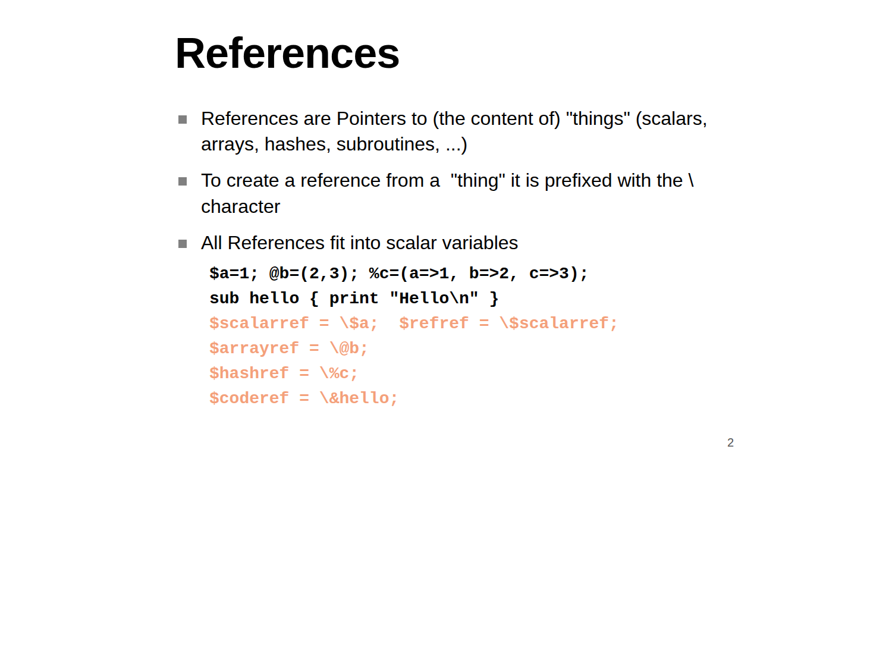References
References are Pointers to (the content of) "things" (scalars, arrays, hashes, subroutines, ...)
To create a reference from a "thing" it is prefixed with the \ character
All References fit into scalar variables
$a=1; @b=(2,3); %c=(a=>1, b=>2, c=>3);
sub hello { print "Hello\n" }
$scalarref = \$a; $refref = \$scalarref;
$arrayref = \@b;
$hashref = \%c;
$coderef = \&hello;
2